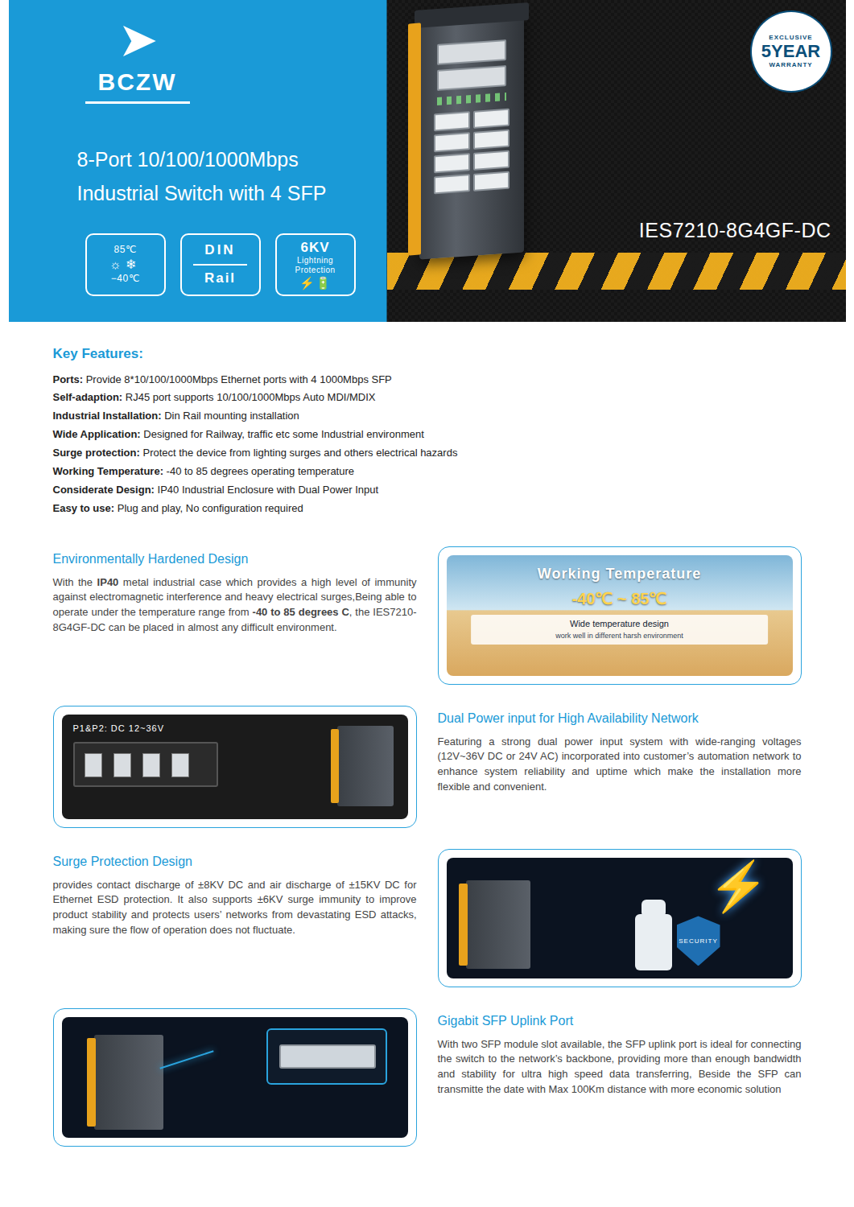EXCLUSIVE
5YEAR
WARRANTY
IES7210-8G4GF-DC
➤
BCZW
8-Port 10/100/1000Mbps
Industrial Switch with 4 SFP
85℃ ☼❄ −40℃
DIN Rail
6KV Lightning Protection ⚡🔋
Key Features:
Ports: Provide 8*10/100/1000Mbps Ethernet ports with 4 1000Mbps SFP
Self-adaption: RJ45 port supports 10/100/1000Mbps Auto MDI/MDIX
Industrial Installation: Din Rail mounting installation
Wide Application: Designed for Railway, traffic etc some Industrial environment
Surge protection: Protect the device from lighting surges and others electrical hazards
Working Temperature: -40 to 85 degrees operating temperature
Considerate Design: IP40 Industrial Enclosure with Dual Power Input
Easy to use: Plug and play, No configuration required
Environmentally Hardened Design
With the IP40 metal industrial case which provides a high level of immunity against electromagnetic interference and heavy electrical surges,Being able to operate under the temperature range from -40 to 85 degrees C, the IES7210-8G4GF-DC can be placed in almost any difficult environment.
Working Temperature
-40℃ ~ 85℃
Wide temperature design work well in different harsh environment
P1&P2: DC 12~36V
Dual Power input for High Availability Network
Featuring a strong dual power input system with wide-ranging voltages (12V~36V DC or 24V AC) incorporated into customer’s automation network to enhance system reliability and uptime which make the installation more flexible and convenient.
Surge Protection Design
provides contact discharge of ±8KV DC and air discharge of ±15KV DC for Ethernet ESD protection. It also supports ±6KV surge immunity to improve product stability and protects users’ networks from devastating ESD attacks, making sure the flow of operation does not fluctuate.
SECURITY
⚡
Gigabit SFP Uplink Port
With two SFP module slot available, the SFP uplink port is ideal for connecting the switch to the network’s backbone, providing more than enough bandwidth and stability for ultra high speed data transferring, Beside the SFP can transmitte the date with Max 100Km distance with more economic solution